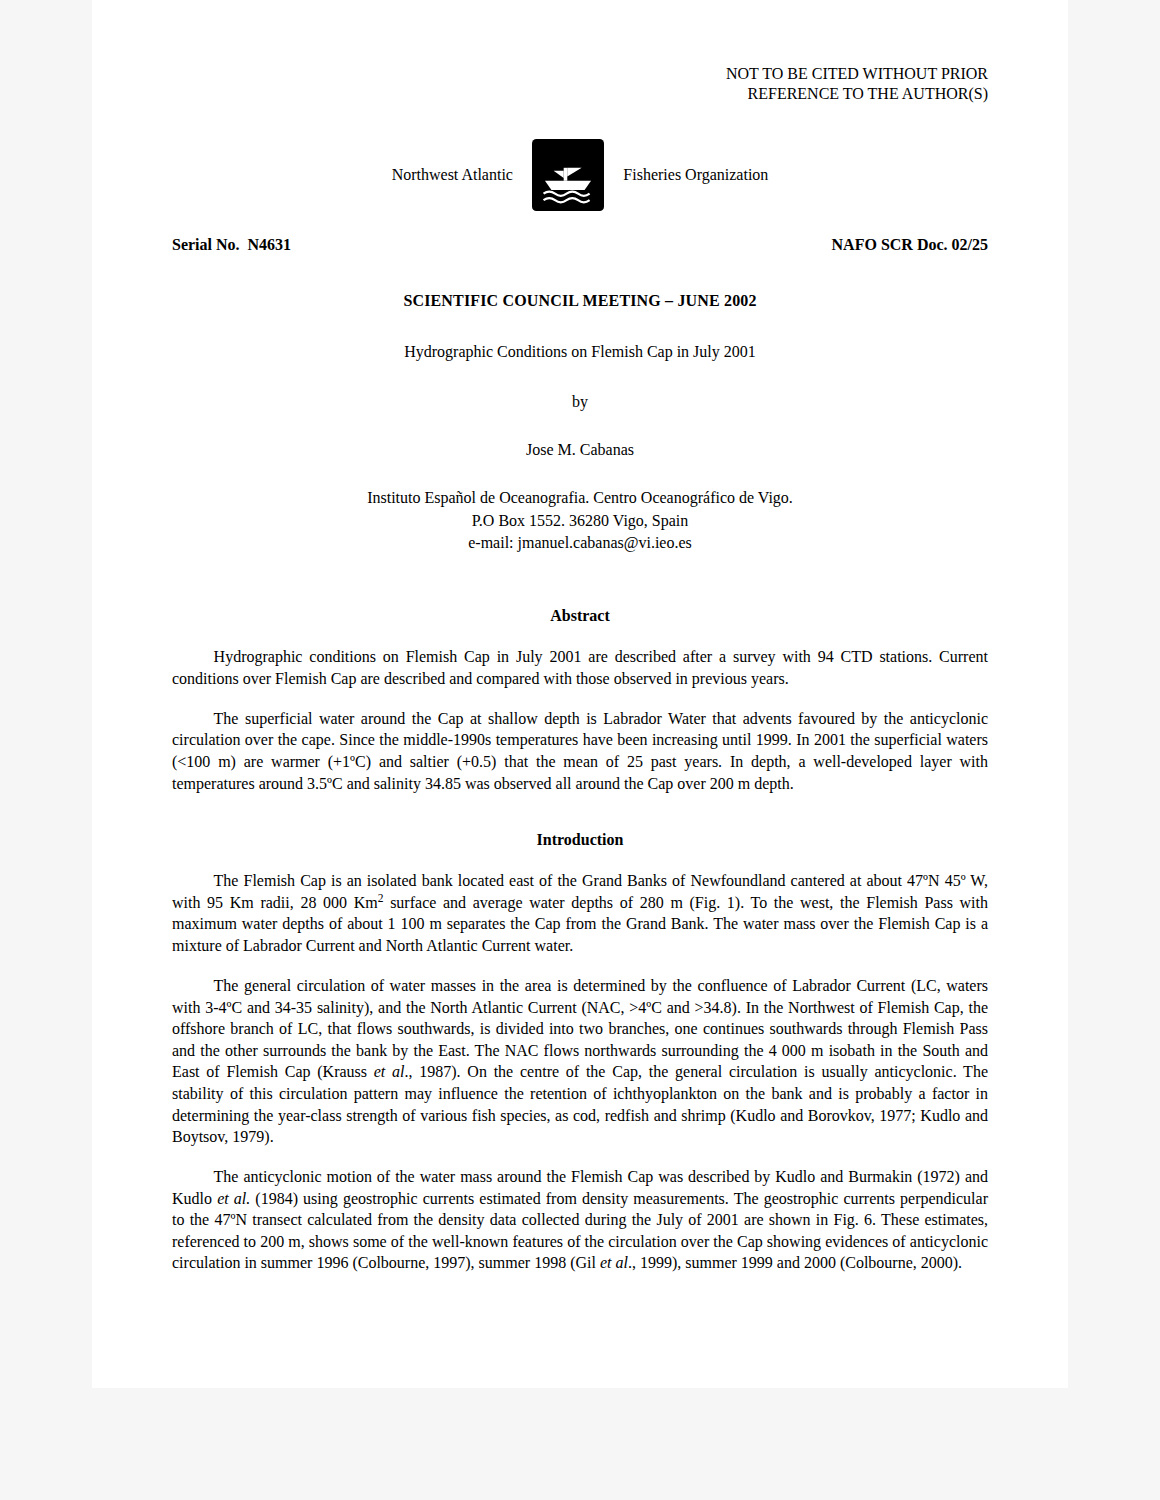NOT TO BE CITED WITHOUT PRIOR
REFERENCE TO THE AUTHOR(S)
Northwest Atlantic Fisheries Organization
Serial No. N4631 NAFO SCR Doc. 02/25
SCIENTIFIC COUNCIL MEETING – JUNE 2002
Hydrographic Conditions on Flemish Cap in July 2001
by
Jose M. Cabanas
Instituto Español de Oceanografia. Centro Oceanográfico de Vigo.
P.O Box 1552. 36280 Vigo, Spain
e-mail: jmanuel.cabanas@vi.ieo.es
Abstract
Hydrographic conditions on Flemish Cap in July 2001 are described after a survey with 94 CTD stations. Current conditions over Flemish Cap are described and compared with those observed in previous years.
The superficial water around the Cap at shallow depth is Labrador Water that advents favoured by the anticyclonic circulation over the cape. Since the middle-1990s temperatures have been increasing until 1999. In 2001 the superficial waters (<100 m) are warmer (+1ºC) and saltier (+0.5) that the mean of 25 past years. In depth, a well-developed layer with temperatures around 3.5ºC and salinity 34.85 was observed all around the Cap over 200 m depth.
Introduction
The Flemish Cap is an isolated bank located east of the Grand Banks of Newfoundland cantered at about 47ºN 45º W, with 95 Km radii, 28 000 Km2 surface and average water depths of 280 m (Fig. 1). To the west, the Flemish Pass with maximum water depths of about 1 100 m separates the Cap from the Grand Bank. The water mass over the Flemish Cap is a mixture of Labrador Current and North Atlantic Current water.
The general circulation of water masses in the area is determined by the confluence of Labrador Current (LC, waters with 3-4ºC and 34-35 salinity), and the North Atlantic Current (NAC, >4ºC and >34.8). In the Northwest of Flemish Cap, the offshore branch of LC, that flows southwards, is divided into two branches, one continues southwards through Flemish Pass and the other surrounds the bank by the East. The NAC flows northwards surrounding the 4 000 m isobath in the South and East of Flemish Cap (Krauss et al., 1987). On the centre of the Cap, the general circulation is usually anticyclonic. The stability of this circulation pattern may influence the retention of ichthyoplankton on the bank and is probably a factor in determining the year-class strength of various fish species, as cod, redfish and shrimp (Kudlo and Borovkov, 1977; Kudlo and Boytsov, 1979).
The anticyclonic motion of the water mass around the Flemish Cap was described by Kudlo and Burmakin (1972) and Kudlo et al. (1984) using geostrophic currents estimated from density measurements. The geostrophic currents perpendicular to the 47ºN transect calculated from the density data collected during the July of 2001 are shown in Fig. 6. These estimates, referenced to 200 m, shows some of the well-known features of the circulation over the Cap showing evidences of anticyclonic circulation in summer 1996 (Colbourne, 1997), summer 1998 (Gil et al., 1999), summer 1999 and 2000 (Colbourne, 2000).